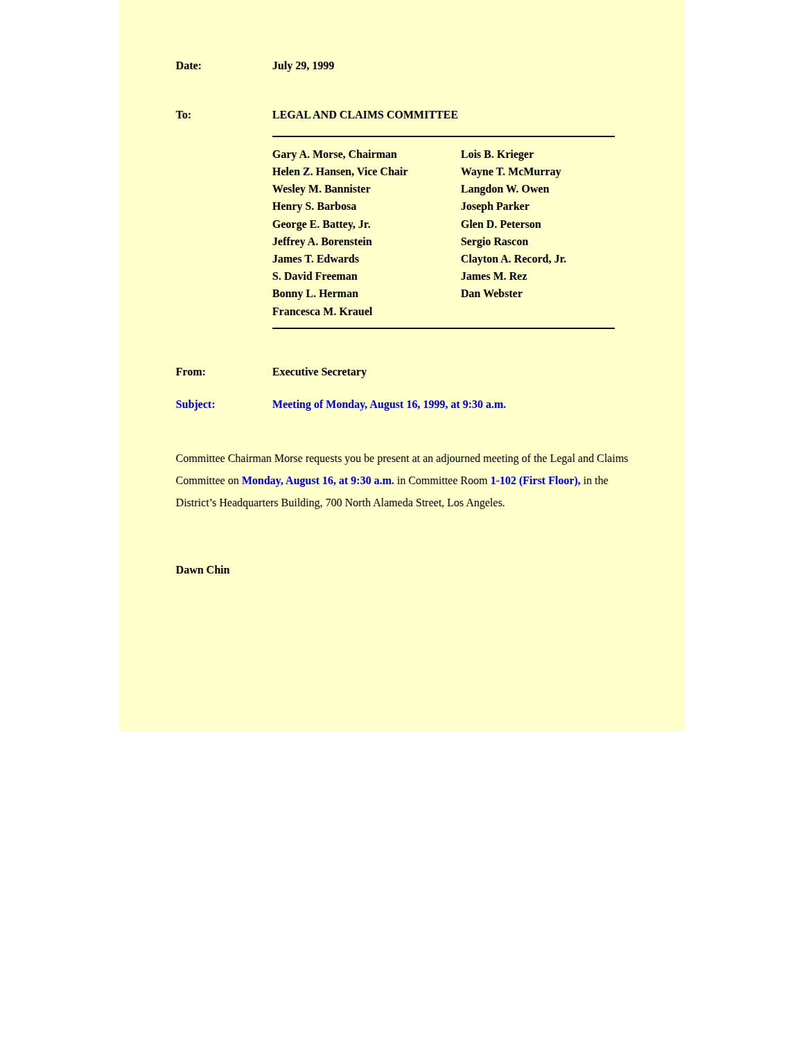Date:
July 29, 1999
To:
LEGAL AND CLAIMS COMMITTEE
| Gary A. Morse, Chairman | Lois B. Krieger |
| Helen Z. Hansen, Vice Chair | Wayne T. McMurray |
| Wesley M. Bannister | Langdon W. Owen |
| Henry S. Barbosa | Joseph Parker |
| George E. Battey, Jr. | Glen D. Peterson |
| Jeffrey A. Borenstein | Sergio Rascon |
| James T. Edwards | Clayton A. Record, Jr. |
| S. David Freeman | James M. Rez |
| Bonny L. Herman | Dan Webster |
| Francesca M. Krauel | |
From:
Executive Secretary
Subject:
Meeting of Monday, August 16, 1999, at 9:30 a.m.
Committee Chairman Morse requests you be present at an adjourned meeting of the Legal and Claims Committee on Monday, August 16, at 9:30 a.m. in Committee Room 1-102 (First Floor), in the District’s Headquarters Building, 700 North Alameda Street, Los Angeles.
Dawn Chin